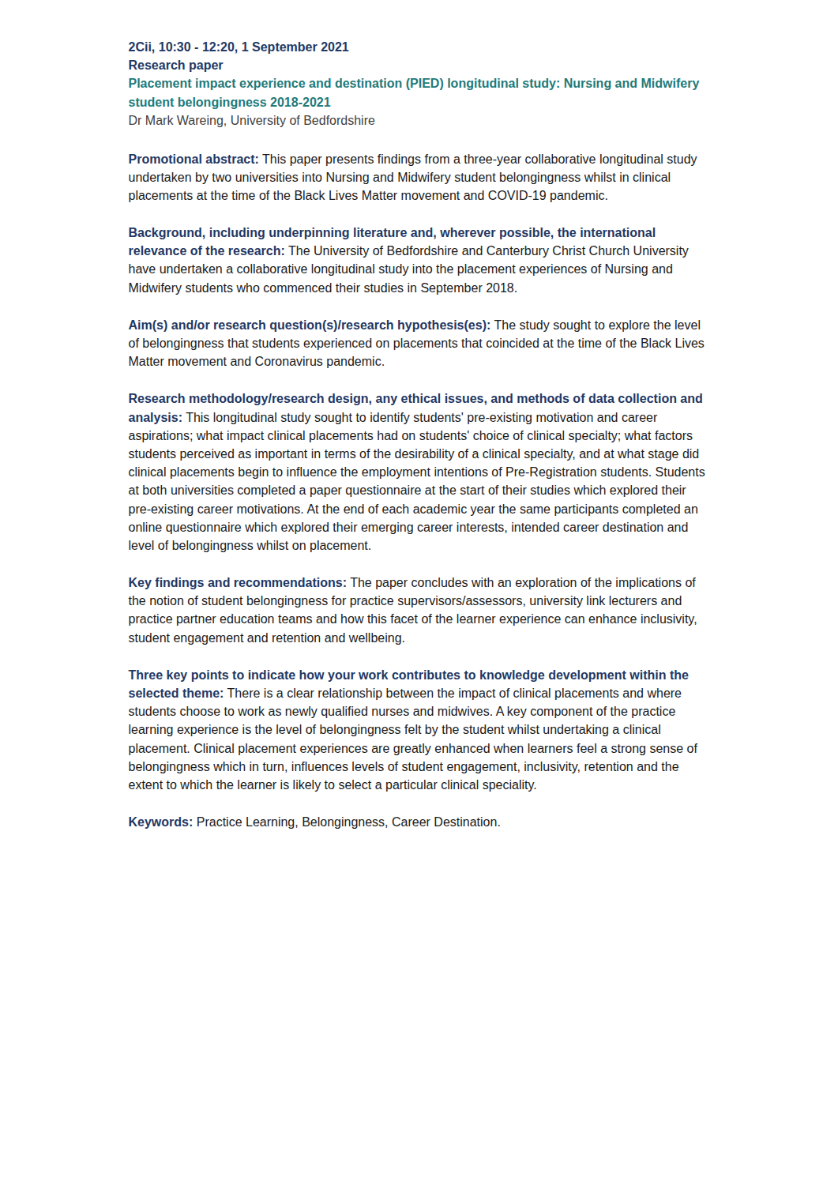2Cii, 10:30 - 12:20, 1 September 2021
Research paper
Placement impact experience and destination (PIED) longitudinal study: Nursing and Midwifery student belongingness 2018-2021
Dr Mark Wareing, University of Bedfordshire
Promotional abstract: This paper presents findings from a three-year collaborative longitudinal study undertaken by two universities into Nursing and Midwifery student belongingness whilst in clinical placements at the time of the Black Lives Matter movement and COVID-19 pandemic.
Background, including underpinning literature and, wherever possible, the international relevance of the research: The University of Bedfordshire and Canterbury Christ Church University have undertaken a collaborative longitudinal study into the placement experiences of Nursing and Midwifery students who commenced their studies in September 2018.
Aim(s) and/or research question(s)/research hypothesis(es): The study sought to explore the level of belongingness that students experienced on placements that coincided at the time of the Black Lives Matter movement and Coronavirus pandemic.
Research methodology/research design, any ethical issues, and methods of data collection and analysis: This longitudinal study sought to identify students' pre-existing motivation and career aspirations; what impact clinical placements had on students' choice of clinical specialty; what factors students perceived as important in terms of the desirability of a clinical specialty, and at what stage did clinical placements begin to influence the employment intentions of Pre-Registration students. Students at both universities completed a paper questionnaire at the start of their studies which explored their pre-existing career motivations. At the end of each academic year the same participants completed an online questionnaire which explored their emerging career interests, intended career destination and level of belongingness whilst on placement.
Key findings and recommendations: The paper concludes with an exploration of the implications of the notion of student belongingness for practice supervisors/assessors, university link lecturers and practice partner education teams and how this facet of the learner experience can enhance inclusivity, student engagement and retention and wellbeing.
Three key points to indicate how your work contributes to knowledge development within the selected theme: There is a clear relationship between the impact of clinical placements and where students choose to work as newly qualified nurses and midwives. A key component of the practice learning experience is the level of belongingness felt by the student whilst undertaking a clinical placement. Clinical placement experiences are greatly enhanced when learners feel a strong sense of belongingness which in turn, influences levels of student engagement, inclusivity, retention and the extent to which the learner is likely to select a particular clinical speciality.
Keywords: Practice Learning, Belongingness, Career Destination.